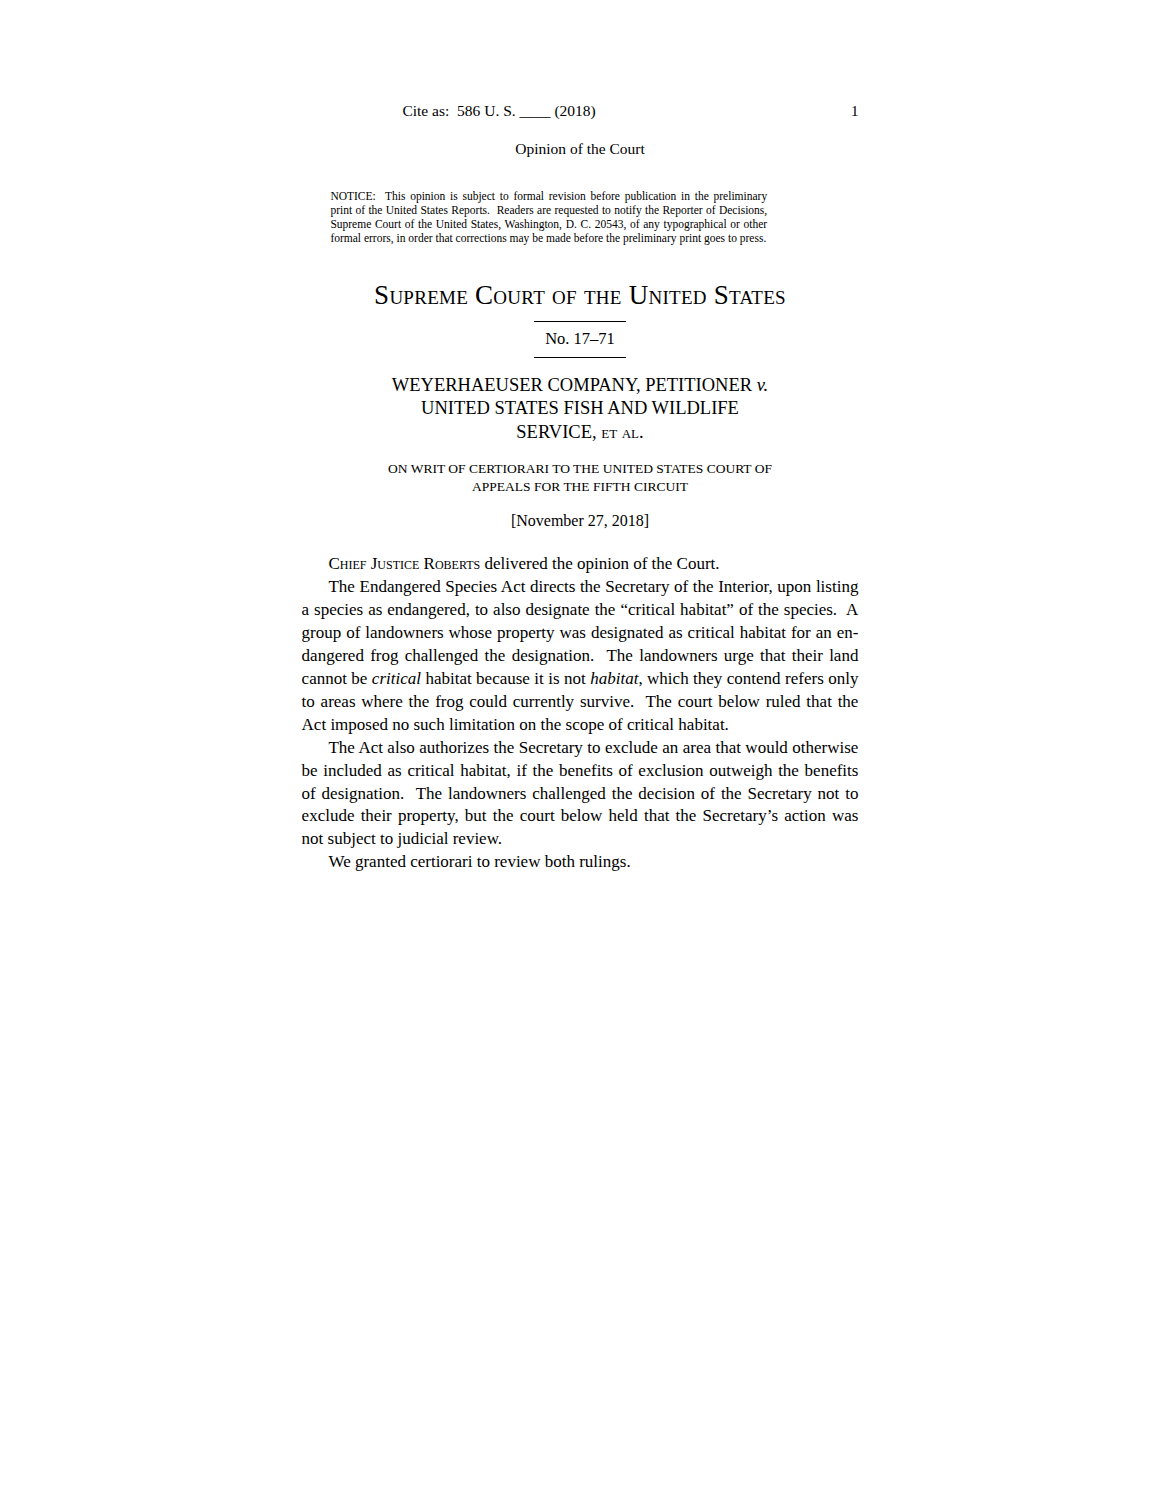Cite as: 586 U. S. ____ (2018) 1
Opinion of the Court
NOTICE: This opinion is subject to formal revision before publication in the preliminary print of the United States Reports. Readers are requested to notify the Reporter of Decisions, Supreme Court of the United States, Washington, D. C. 20543, of any typographical or other formal errors, in order that corrections may be made before the preliminary print goes to press.
Supreme Court of the United States
No. 17–71
WEYERHAEUSER COMPANY, PETITIONER v.
UNITED STATES FISH AND WILDLIFE
SERVICE, et al.
ON WRIT OF CERTIORARI TO THE UNITED STATES COURT OF
APPEALS FOR THE FIFTH CIRCUIT
[November 27, 2018]
Chief Justice Roberts delivered the opinion of the Court.
The Endangered Species Act directs the Secretary of the Interior, upon listing a species as endangered, to also designate the “critical habitat” of the species. A group of landowners whose property was designated as critical habitat for an endangered frog challenged the designation. The landowners urge that their land cannot be critical habitat because it is not habitat, which they contend refers only to areas where the frog could currently survive. The court below ruled that the Act imposed no such limitation on the scope of critical habitat.
The Act also authorizes the Secretary to exclude an area that would otherwise be included as critical habitat, if the benefits of exclusion outweigh the benefits of designation. The landowners challenged the decision of the Secretary not to exclude their property, but the court below held that the Secretary’s action was not subject to judicial review.
We granted certiorari to review both rulings.